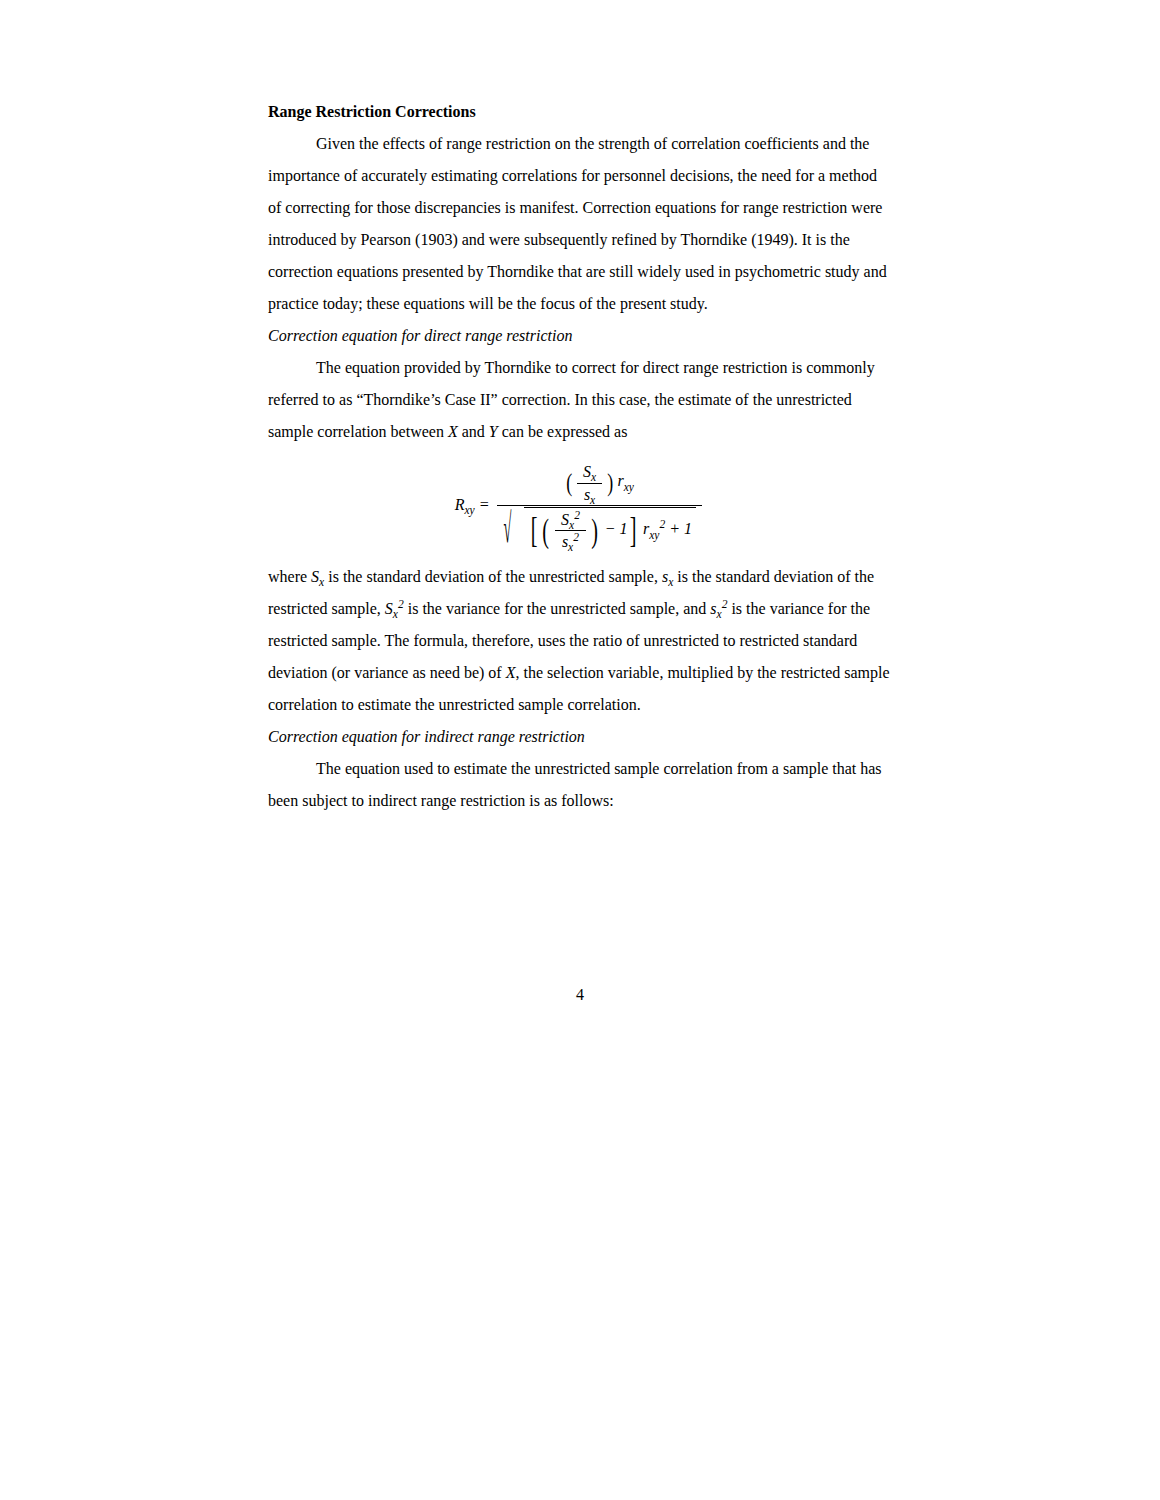Range Restriction Corrections
Given the effects of range restriction on the strength of correlation coefficients and the importance of accurately estimating correlations for personnel decisions, the need for a method of correcting for those discrepancies is manifest. Correction equations for range restriction were introduced by Pearson (1903) and were subsequently refined by Thorndike (1949). It is the correction equations presented by Thorndike that are still widely used in psychometric study and practice today; these equations will be the focus of the present study.
Correction equation for direct range restriction
The equation provided by Thorndike to correct for direct range restriction is commonly referred to as “Thorndike’s Case II” correction. In this case, the estimate of the unrestricted sample correlation between X and Y can be expressed as
Rxy = (Sx sx) rxy √ [(Sx2 sx2) − 1] rxy2 + 1
where Sx is the standard deviation of the unrestricted sample, sx is the standard deviation of the restricted sample, Sx2 is the variance for the unrestricted sample, and sx2 is the variance for the restricted sample. The formula, therefore, uses the ratio of unrestricted to restricted standard deviation (or variance as need be) of X, the selection variable, multiplied by the restricted sample correlation to estimate the unrestricted sample correlation.
Correction equation for indirect range restriction
The equation used to estimate the unrestricted sample correlation from a sample that has been subject to indirect range restriction is as follows:
4